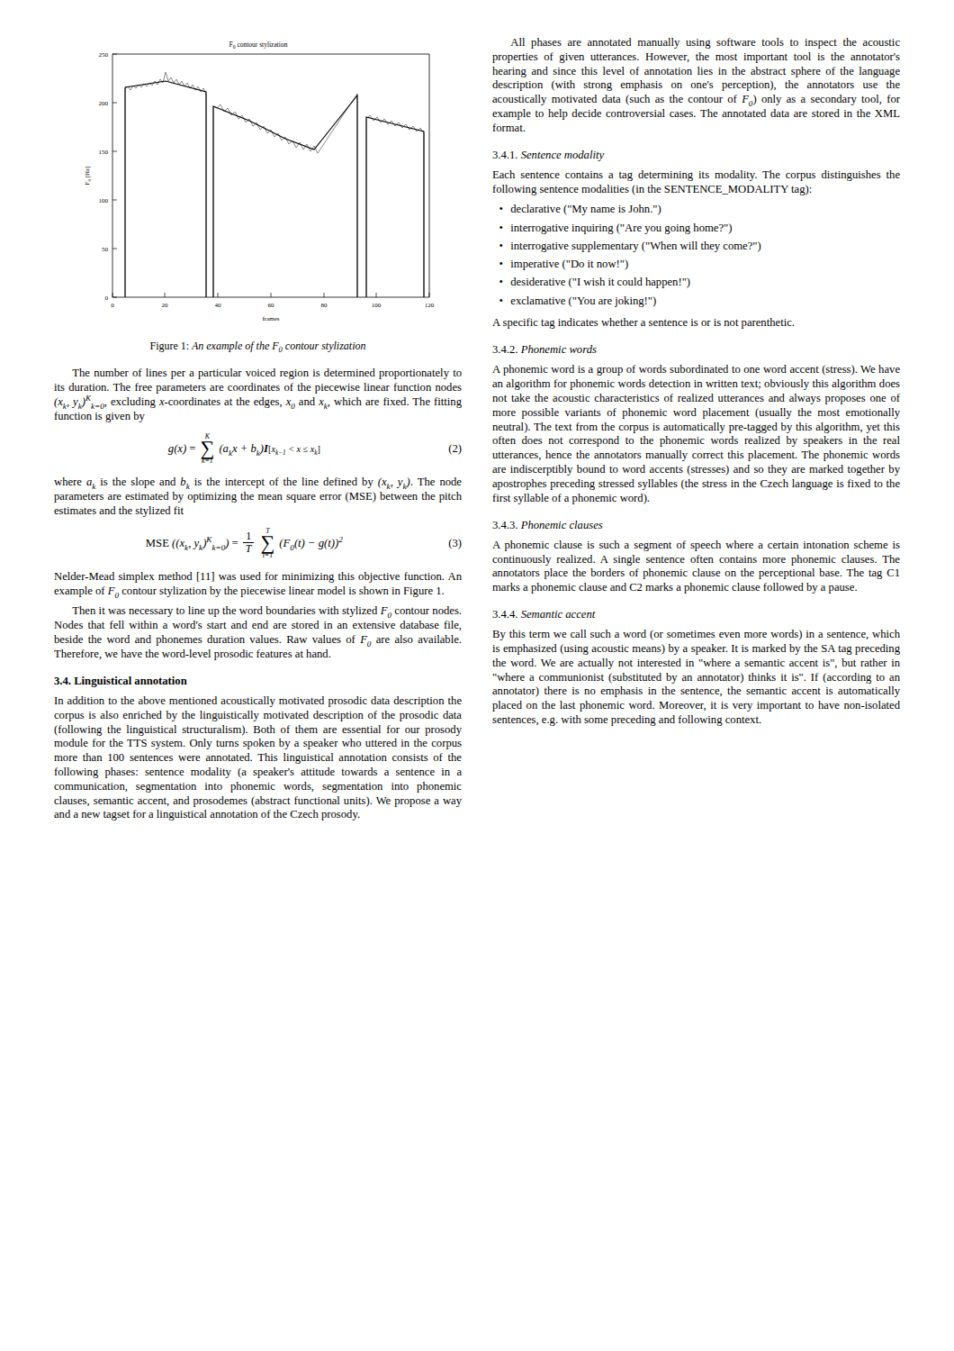F0 contour stylization 0 50 100 150 200 250 0 20 40 60 80 100 120 frames F0 [Hz]
Figure 1: An example of the F0 contour stylization
The number of lines per a particular voiced region is determined proportionately to its duration. The free parameters are coordinates of the piecewise linear function nodes (xk, yk)Kk=0, excluding x-coordinates at the edges, x0 and xk, which are fixed. The fitting function is given by
g(x) = K ∑ k=1 (akx + bk) I[xk−1 < x ≤ xk]
(2)
where ak is the slope and bk is the intercept of the line defined by (xk, yk). The node parameters are estimated by optimizing the mean square error (MSE) between the pitch estimates and the stylized fit
MSE ((xk, yk)Kk=0) = 1 T T ∑ t=1 (F0(t) − g(t))2
(3)
Nelder-Mead simplex method [11] was used for minimizing this objective function. An example of F0 contour stylization by the piecewise linear model is shown in Figure 1.
Then it was necessary to line up the word boundaries with stylized F0 contour nodes. Nodes that fell within a word's start and end are stored in an extensive database file, beside the word and phonemes duration values. Raw values of F0 are also available. Therefore, we have the word-level prosodic features at hand.
3.4. Linguistical annotation
In addition to the above mentioned acoustically motivated prosodic data description the corpus is also enriched by the linguistically motivated description of the prosodic data (following the linguistical structuralism). Both of them are essential for our prosody module for the TTS system. Only turns spoken by a speaker who uttered in the corpus more than 100 sentences were annotated. This linguistical annotation consists of the following phases: sentence modality (a speaker's attitude towards a sentence in a communication, segmentation into phonemic words, segmentation into phonemic clauses, semantic accent, and prosodemes (abstract functional units). We propose a way and a new tagset for a linguistical annotation of the Czech prosody.
All phases are annotated manually using software tools to inspect the acoustic properties of given utterances. However, the most important tool is the annotator's hearing and since this level of annotation lies in the abstract sphere of the language description (with strong emphasis on one's perception), the annotators use the acoustically motivated data (such as the contour of F0) only as a secondary tool, for example to help decide controversial cases. The annotated data are stored in the XML format.
3.4.1. Sentence modality
Each sentence contains a tag determining its modality. The corpus distinguishes the following sentence modalities (in the SENTENCE_MODALITY tag):
declarative ("My name is John.")
interrogative inquiring ("Are you going home?")
interrogative supplementary ("When will they come?")
imperative ("Do it now!")
desiderative ("I wish it could happen!")
exclamative ("You are joking!")
A specific tag indicates whether a sentence is or is not parenthetic.
3.4.2. Phonemic words
A phonemic word is a group of words subordinated to one word accent (stress). We have an algorithm for phonemic words detection in written text; obviously this algorithm does not take the acoustic characteristics of realized utterances and always proposes one of more possible variants of phonemic word placement (usually the most emotionally neutral). The text from the corpus is automatically pre-tagged by this algorithm, yet this often does not correspond to the phonemic words realized by speakers in the real utterances, hence the annotators manually correct this placement. The phonemic words are indiscerptibly bound to word accents (stresses) and so they are marked together by apostrophes preceding stressed syllables (the stress in the Czech language is fixed to the first syllable of a phonemic word).
3.4.3. Phonemic clauses
A phonemic clause is such a segment of speech where a certain intonation scheme is continuously realized. A single sentence often contains more phonemic clauses. The annotators place the borders of phonemic clause on the perceptional base. The tag C1 marks a phonemic clause and C2 marks a phonemic clause followed by a pause.
3.4.4. Semantic accent
By this term we call such a word (or sometimes even more words) in a sentence, which is emphasized (using acoustic means) by a speaker. It is marked by the SA tag preceding the word. We are actually not interested in "where a semantic accent is", but rather in "where a communionist (substituted by an annotator) thinks it is". If (according to an annotator) there is no emphasis in the sentence, the semantic accent is automatically placed on the last phonemic word. Moreover, it is very important to have non-isolated sentences, e.g. with some preceding and following context.